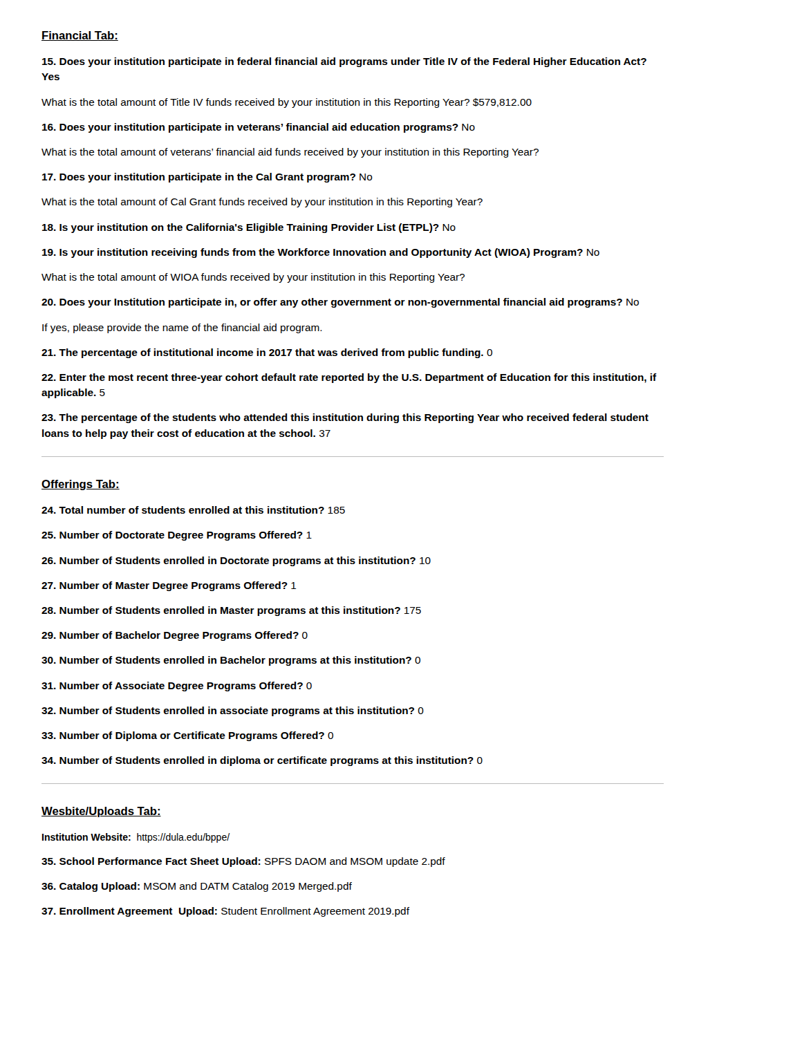Financial Tab:
15. Does your institution participate in federal financial aid programs under Title IV of the Federal Higher Education Act? Yes
What is the total amount of Title IV funds received by your institution in this Reporting Year? $579,812.00
16. Does your institution participate in veterans’ financial aid education programs? No
What is the total amount of veterans’ financial aid funds received by your institution in this Reporting Year?
17. Does your institution participate in the Cal Grant program? No
What is the total amount of Cal Grant funds received by your institution in this Reporting Year?
18. Is your institution on the California's Eligible Training Provider List (ETPL)? No
19. Is your institution receiving funds from the Workforce Innovation and Opportunity Act (WIOA) Program? No
What is the total amount of WIOA funds received by your institution in this Reporting Year?
20. Does your Institution participate in, or offer any other government or non-governmental financial aid programs? No
If yes, please provide the name of the financial aid program.
21. The percentage of institutional income in 2017 that was derived from public funding. 0
22. Enter the most recent three-year cohort default rate reported by the U.S. Department of Education for this institution, if applicable. 5
23. The percentage of the students who attended this institution during this Reporting Year who received federal student loans to help pay their cost of education at the school. 37
Offerings Tab:
24. Total number of students enrolled at this institution? 185
25. Number of Doctorate Degree Programs Offered? 1
26. Number of Students enrolled in Doctorate programs at this institution? 10
27. Number of Master Degree Programs Offered? 1
28. Number of Students enrolled in Master programs at this institution? 175
29. Number of Bachelor Degree Programs Offered? 0
30. Number of Students enrolled in Bachelor programs at this institution? 0
31. Number of Associate Degree Programs Offered? 0
32. Number of Students enrolled in associate programs at this institution? 0
33. Number of Diploma or Certificate Programs Offered? 0
34. Number of Students enrolled in diploma or certificate programs at this institution? 0
Wesbite/Uploads Tab:
Institution Website: https://dula.edu/bppe/
35. School Performance Fact Sheet Upload: SPFS DAOM and MSOM update 2.pdf
36. Catalog Upload: MSOM and DATM Catalog 2019 Merged.pdf
37. Enrollment Agreement Upload: Student Enrollment Agreement 2019.pdf